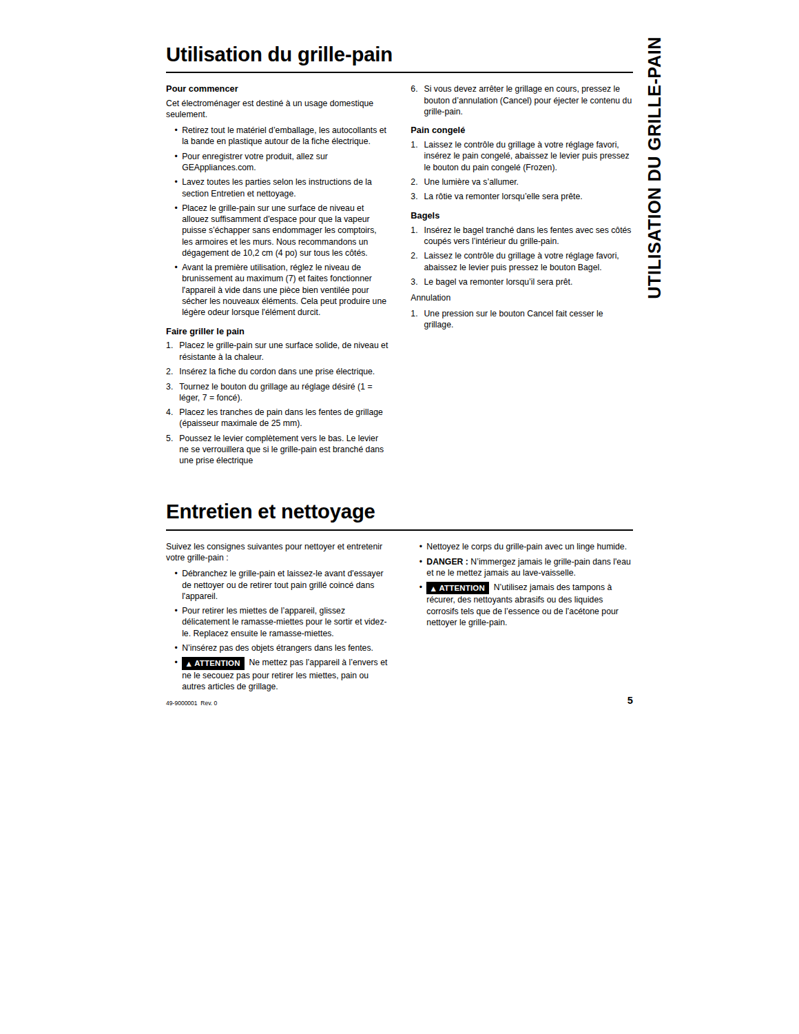UTILISATION DU GRILLE-PAIN
Utilisation du grille-pain
Pour commencer
Cet électroménager est destiné à un usage domestique seulement.
Retirez tout le matériel d’emballage, les autocollants et la bande en plastique autour de la fiche électrique.
Pour enregistrer votre produit, allez sur GEAppliances.com.
Lavez toutes les parties selon les instructions de la section Entretien et nettoyage.
Placez le grille-pain sur une surface de niveau et allouez suffisamment d'espace pour que la vapeur puisse s’échapper sans endommager les comptoirs, les armoires et les murs. Nous recommandons un dégagement de 10,2 cm (4 po) sur tous les côtés.
Avant la première utilisation, réglez le niveau de brunissement au maximum (7) et faites fonctionner l'appareil à vide dans une pièce bien ventilée pour sécher les nouveaux éléments. Cela peut produire une légère odeur lorsque l'élément durcit.
Faire griller le pain
Placez le grille-pain sur une surface solide, de niveau et résistante à la chaleur.
Insérez la fiche du cordon dans une prise électrique.
Tournez le bouton du grillage au réglage désiré (1 = léger, 7 = foncé).
Placez les tranches de pain dans les fentes de grillage (épaisseur maximale de 25 mm).
Poussez le levier complètement vers le bas. Le levier ne se verrouillera que si le grille-pain est branché dans une prise électrique
Si vous devez arrêter le grillage en cours, pressez le bouton d’annulation (Cancel) pour éjecter le contenu du grille-pain.
Pain congelé
Laissez le contrôle du grillage à votre réglage favori, insérez le pain congelé, abaissez le levier puis pressez le bouton du pain congelé (Frozen).
Une lumière va s’allumer.
La rôtie va remonter lorsqu’elle sera prête.
Bagels
Insérez le bagel tranché dans les fentes avec ses côtés coupés vers l’intérieur du grille-pain.
Laissez le contrôle du grillage à votre réglage favori, abaissez le levier puis pressez le bouton Bagel.
Le bagel va remonter lorsqu’il sera prêt.
Annulation
Une pression sur le bouton Cancel fait cesser le grillage.
Entretien et nettoyage
Suivez les consignes suivantes pour nettoyer et entretenir votre grille-pain :
Débranchez le grille-pain et laissez-le avant d'essayer de nettoyer ou de retirer tout pain grillé coincé dans l'appareil.
Pour retirer les miettes de l’appareil, glissez délicatement le ramasse-miettes pour le sortir et videz-le. Replacez ensuite le ramasse-miettes.
N’insérez pas des objets étrangers dans les fentes.
▲ATTENTION Ne mettez pas l’appareil à l’envers et ne le secouez pas pour retirer les miettes, pain ou autres articles de grillage.
Nettoyez le corps du grille-pain avec un linge humide.
DANGER : N’immergez jamais le grille-pain dans l'eau et ne le mettez jamais au lave-vaisselle.
▲ATTENTION N’utilisez jamais des tampons à récurer, des nettoyants abrasifs ou des liquides corrosifs tels que de l’essence ou de l’acétone pour nettoyer le grille-pain.
49-9000001 Rev. 0
5